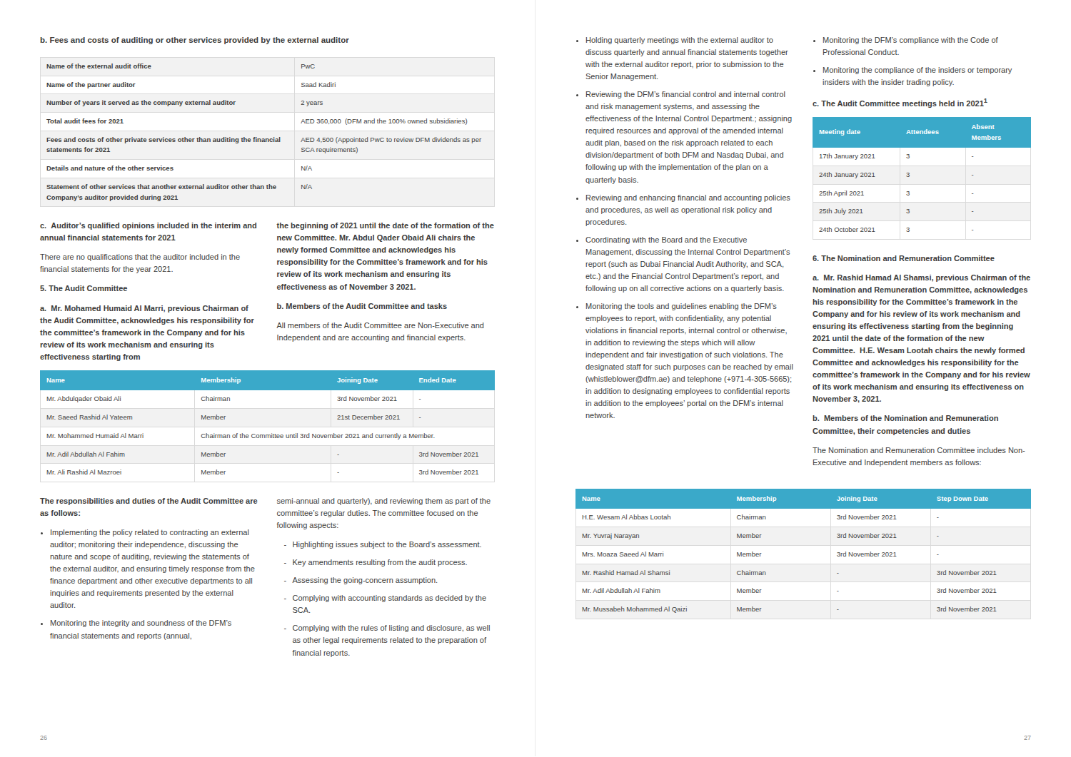b. Fees and costs of auditing or other services provided by the external auditor
| Name of the external audit office | PwC |
| Name of the partner auditor | Saad Kadiri |
| Number of years it served as the company external auditor | 2 years |
| Total audit fees for 2021 | AED 360,000 (DFM and the 100% owned subsidiaries) |
| Fees and costs of other private services other than auditing the financial statements for 2021 | AED 4,500 (Appointed PwC to review DFM dividends as per SCA requirements) |
| Details and nature of the other services | N/A |
| Statement of other services that another external auditor other than the Company’s auditor provided during 2021 | N/A |
c. Auditor’s qualified opinions included in the interim and annual financial statements for 2021
There are no qualifications that the auditor included in the financial statements for the year 2021.
5. The Audit Committee
a. Mr. Mohamed Humaid Al Marri, previous Chairman of the Audit Committee, acknowledges his responsibility for the committee’s framework in the Company and for his review of its work mechanism and ensuring its effectiveness starting from
the beginning of 2021 until the date of the formation of the new Committee. Mr. Abdul Qader Obaid Ali chairs the newly formed Committee and acknowledges his responsibility for the Committee’s framework and for his review of its work mechanism and ensuring its effectiveness as of November 3 2021.
b. Members of the Audit Committee and tasks
All members of the Audit Committee are Non-Executive and Independent and are accounting and financial experts.
| Name | Membership | Joining Date | Ended Date |
| --- | --- | --- | --- |
| Mr. Abdulqader Obaid Ali | Chairman | 3rd November 2021 | - |
| Mr. Saeed Rashid Al Yateem | Member | 21st December 2021 | - |
| Mr. Mohammed Humaid Al Marri | Chairman of the Committee until 3rd November 2021 and currently a Member. |
| Mr. Adil Abdullah Al Fahim | Member | - | 3rd November 2021 |
| Mr. Ali Rashid Al Mazroei | Member | - | 3rd November 2021 |
The responsibilities and duties of the Audit Committee are as follows:
Implementing the policy related to contracting an external auditor; monitoring their independence, discussing the nature and scope of auditing, reviewing the statements of the external auditor, and ensuring timely response from the finance department and other executive departments to all inquiries and requirements presented by the external auditor.
Monitoring the integrity and soundness of the DFM’s financial statements and reports (annual,
semi-annual and quarterly), and reviewing them as part of the committee’s regular duties. The committee focused on the following aspects:
Highlighting issues subject to the Board’s assessment.
Key amendments resulting from the audit process.
Assessing the going-concern assumption.
Complying with accounting standards as decided by the SCA.
Complying with the rules of listing and disclosure, as well as other legal requirements related to the preparation of financial reports.
26
Holding quarterly meetings with the external auditor to discuss quarterly and annual financial statements together with the external auditor report, prior to submission to the Senior Management.
Reviewing the DFM’s financial control and internal control and risk management systems, and assessing the effectiveness of the Internal Control Department.; assigning required resources and approval of the amended internal audit plan, based on the risk approach related to each division/department of both DFM and Nasdaq Dubai, and following up with the implementation of the plan on a quarterly basis.
Reviewing and enhancing financial and accounting policies and procedures, as well as operational risk policy and procedures.
Coordinating with the Board and the Executive Management, discussing the Internal Control Department’s report (such as Dubai Financial Audit Authority, and SCA, etc.) and the Financial Control Department’s report, and following up on all corrective actions on a quarterly basis.
Monitoring the tools and guidelines enabling the DFM’s employees to report, with confidentiality, any potential violations in financial reports, internal control or otherwise, in addition to reviewing the steps which will allow independent and fair investigation of such violations. The designated staff for such purposes can be reached by email (whistleblower@dfm.ae) and telephone (+971-4-305-5665); in addition to designating employees to confidential reports in addition to the employees’ portal on the DFM’s internal network.
Monitoring the DFM’s compliance with the Code of Professional Conduct.
Monitoring the compliance of the insiders or temporary insiders with the insider trading policy.
c. The Audit Committee meetings held in 20211
| Meeting date | Attendees | Absent Members |
| --- | --- | --- |
| 17th January 2021 | 3 | - |
| 24th January 2021 | 3 | - |
| 25th April 2021 | 3 | - |
| 25th July 2021 | 3 | - |
| 24th October 2021 | 3 | - |
6. The Nomination and Remuneration Committee
a. Mr. Rashid Hamad Al Shamsi, previous Chairman of the Nomination and Remuneration Committee, acknowledges his responsibility for the Committee’s framework in the Company and for his review of its work mechanism and ensuring its effectiveness starting from the beginning 2021 until the date of the formation of the new Committee. H.E. Wesam Lootah chairs the newly formed Committee and acknowledges his responsibility for the committee’s framework in the Company and for his review of its work mechanism and ensuring its effectiveness on November 3, 2021.
b. Members of the Nomination and Remuneration Committee, their competencies and duties
The Nomination and Remuneration Committee includes Non-Executive and Independent members as follows:
| Name | Membership | Joining Date | Step Down Date |
| --- | --- | --- | --- |
| H.E. Wesam Al Abbas Lootah | Chairman | 3rd November 2021 | - |
| Mr. Yuvraj Narayan | Member | 3rd November 2021 | - |
| Mrs. Moaza Saeed Al Marri | Member | 3rd November 2021 | - |
| Mr. Rashid Hamad Al Shamsi | Chairman | - | 3rd November 2021 |
| Mr. Adil Abdullah Al Fahim | Member | - | 3rd November 2021 |
| Mr. Mussabeh Mohammed Al Qaizi | Member | - | 3rd November 2021 |
27